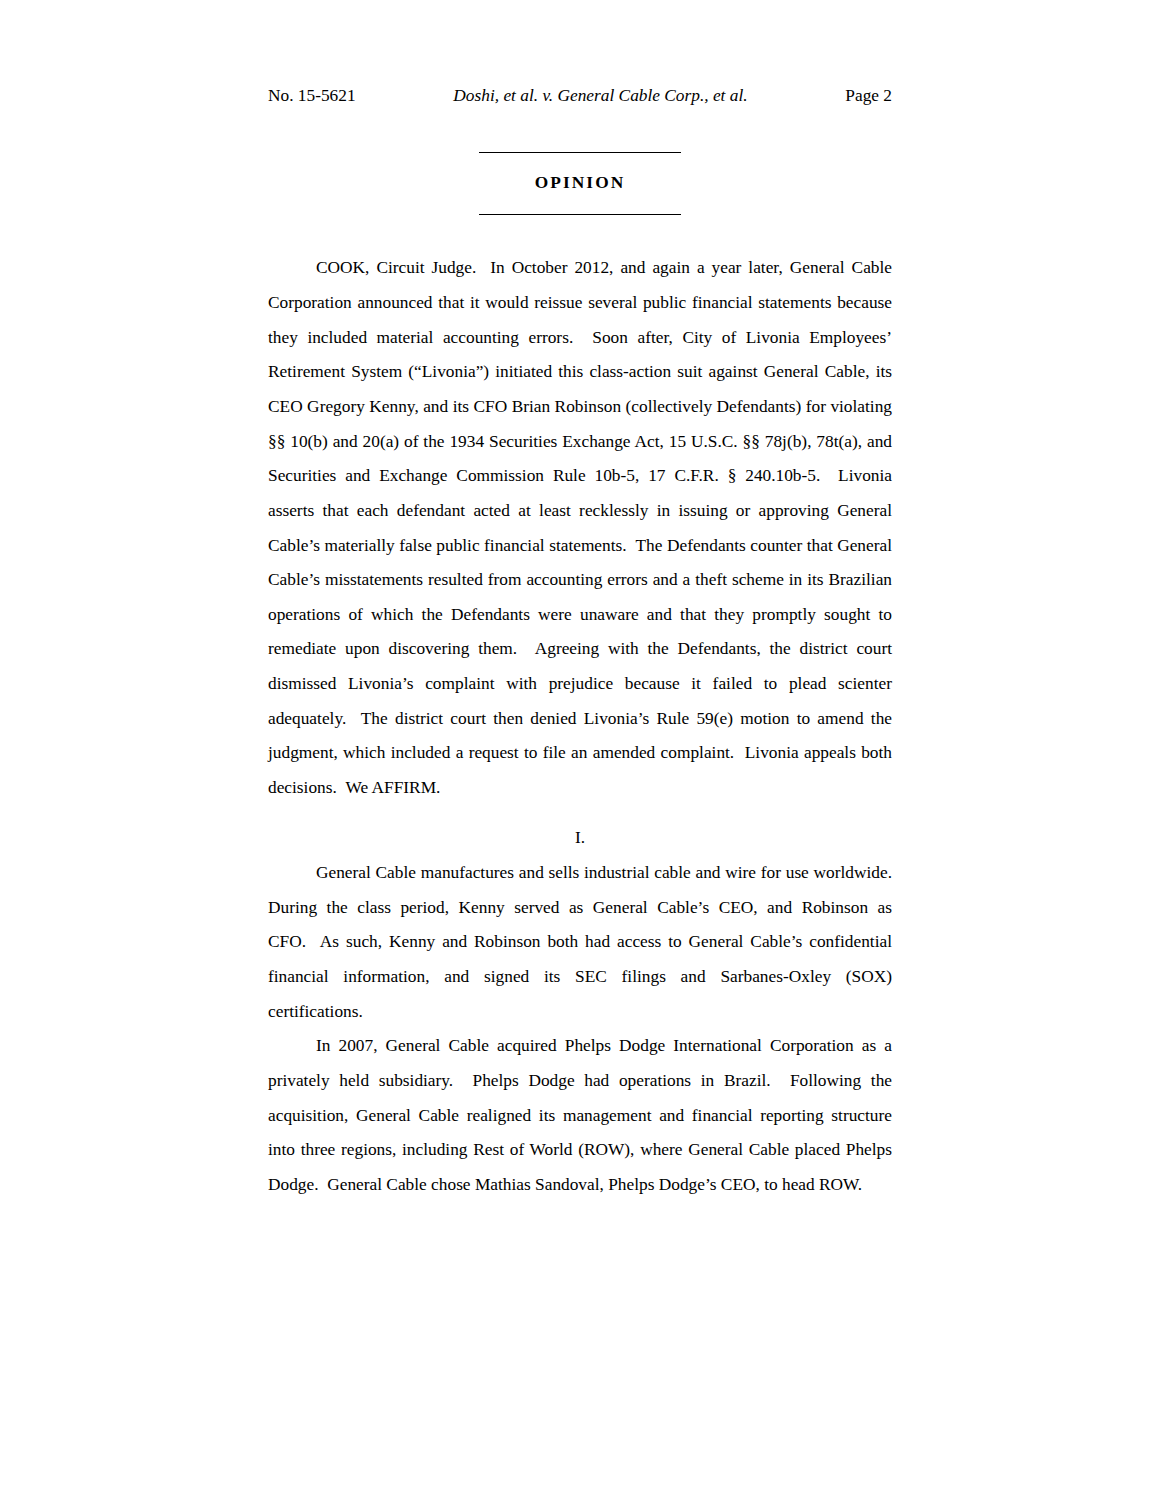No. 15-5621
Doshi, et al. v. General Cable Corp., et al.
Page 2
OPINION
COOK, Circuit Judge. In October 2012, and again a year later, General Cable Corporation announced that it would reissue several public financial statements because they included material accounting errors. Soon after, City of Livonia Employees’ Retirement System (“Livonia”) initiated this class-action suit against General Cable, its CEO Gregory Kenny, and its CFO Brian Robinson (collectively Defendants) for violating §§ 10(b) and 20(a) of the 1934 Securities Exchange Act, 15 U.S.C. §§ 78j(b), 78t(a), and Securities and Exchange Commission Rule 10b-5, 17 C.F.R. § 240.10b-5. Livonia asserts that each defendant acted at least recklessly in issuing or approving General Cable’s materially false public financial statements. The Defendants counter that General Cable’s misstatements resulted from accounting errors and a theft scheme in its Brazilian operations of which the Defendants were unaware and that they promptly sought to remediate upon discovering them. Agreeing with the Defendants, the district court dismissed Livonia’s complaint with prejudice because it failed to plead scienter adequately. The district court then denied Livonia’s Rule 59(e) motion to amend the judgment, which included a request to file an amended complaint. Livonia appeals both decisions. We AFFIRM.
I.
General Cable manufactures and sells industrial cable and wire for use worldwide. During the class period, Kenny served as General Cable’s CEO, and Robinson as CFO. As such, Kenny and Robinson both had access to General Cable’s confidential financial information, and signed its SEC filings and Sarbanes-Oxley (SOX) certifications.
In 2007, General Cable acquired Phelps Dodge International Corporation as a privately held subsidiary. Phelps Dodge had operations in Brazil. Following the acquisition, General Cable realigned its management and financial reporting structure into three regions, including Rest of World (ROW), where General Cable placed Phelps Dodge. General Cable chose Mathias Sandoval, Phelps Dodge’s CEO, to head ROW.